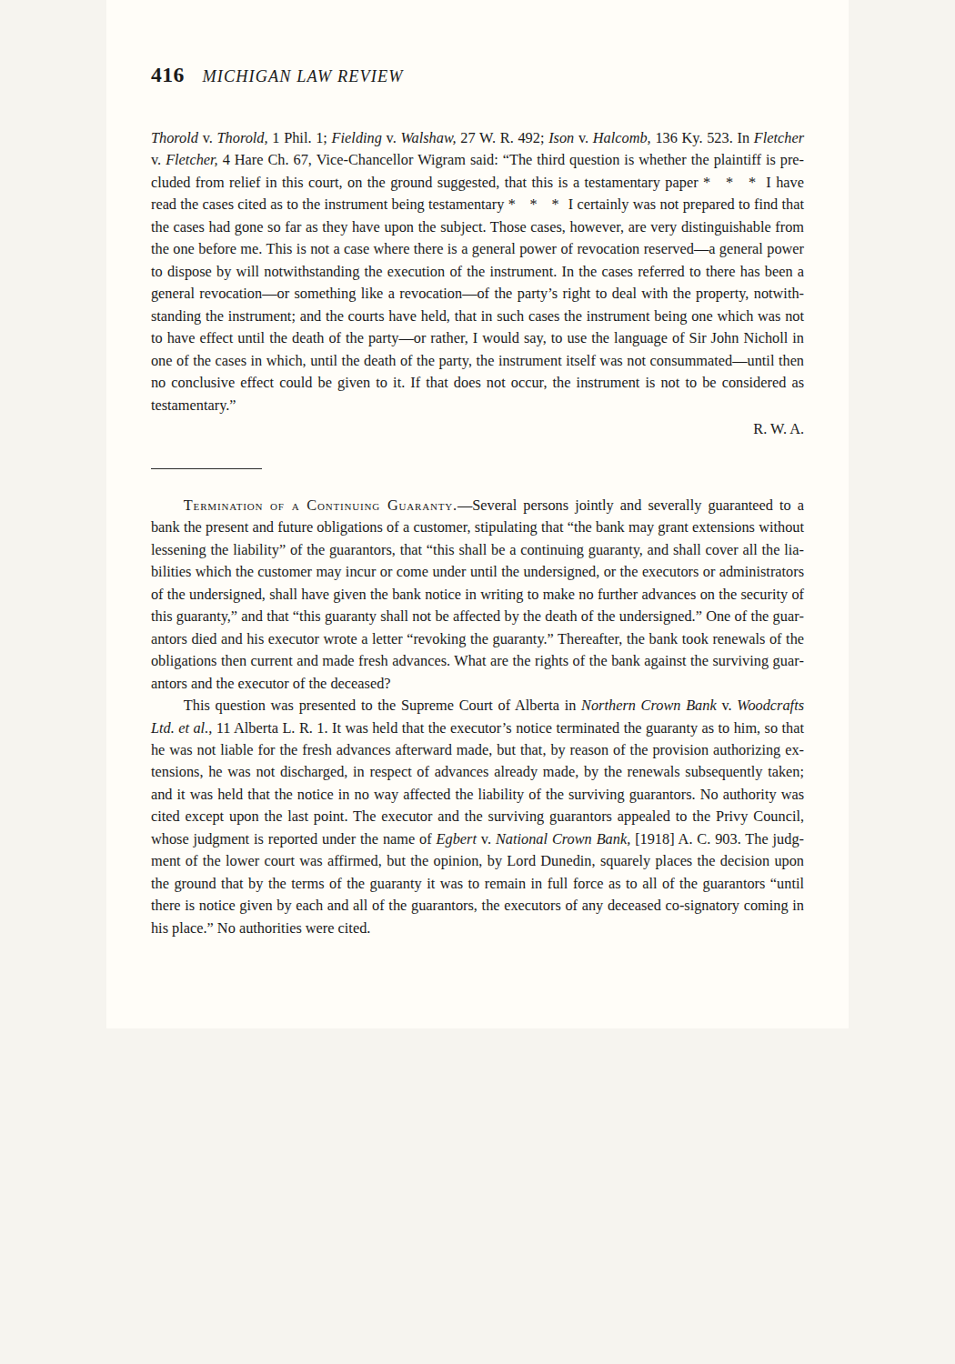416 MICHIGAN LAW REVIEW
Thorold v. Thorold, 1 Phil. 1; Fielding v. Walshaw, 27 W. R. 492; Ison v. Halcomb, 136 Ky. 523. In Fletcher v. Fletcher, 4 Hare Ch. 67, Vice-Chancellor Wigram said: “The third question is whether the plaintiff is precluded from relief in this court, on the ground suggested, that this is a testamentary paper * * * I have read the cases cited as to the instrument being testamentary * * * I certainly was not prepared to find that the cases had gone so far as they have upon the subject. Those cases, however, are very distinguishable from the one before me. This is not a case where there is a general power of revocation reserved—a general power to dispose by will notwithstanding the execution of the instrument. In the cases referred to there has been a general revocation—or something like a revocation—of the party’s right to deal with the property, notwithstanding the instrument; and the courts have held, that in such cases the instrument being one which was not to have effect until the death of the party—or rather, I would say, to use the language of Sir John Nicholl in one of the cases in which, until the death of the party, the instrument itself was not consummated—until then no conclusive effect could be given to it. If that does not occur, the instrument is not to be considered as testamentary.”
R. W. A.
Termination of a Continuing Guaranty.—Several persons jointly and severally guaranteed to a bank the present and future obligations of a customer, stipulating that “the bank may grant extensions without lessening the liability” of the guarantors, that “this shall be a continuing guaranty, and shall cover all the liabilities which the customer may incur or come under until the undersigned, or the executors or administrators of the undersigned, shall have given the bank notice in writing to make no further advances on the security of this guaranty,” and that “this guaranty shall not be affected by the death of the undersigned.” One of the guarantors died and his executor wrote a letter “revoking the guaranty.” Thereafter, the bank took renewals of the obligations then current and made fresh advances. What are the rights of the bank against the surviving guarantors and the executor of the deceased?
This question was presented to the Supreme Court of Alberta in Northern Crown Bank v. Woodcrafts Ltd. et al., 11 Alberta L. R. 1. It was held that the executor’s notice terminated the guaranty as to him, so that he was not liable for the fresh advances afterward made, but that, by reason of the provision authorizing extensions, he was not discharged, in respect of advances already made, by the renewals subsequently taken; and it was held that the notice in no way affected the liability of the surviving guarantors. No authority was cited except upon the last point. The executor and the surviving guarantors appealed to the Privy Council, whose judgment is reported under the name of Egbert v. National Crown Bank, [1918] A. C. 903. The judgment of the lower court was affirmed, but the opinion, by Lord Dunedin, squarely places the decision upon the ground that by the terms of the guaranty it was to remain in full force as to all of the guarantors “until there is notice given by each and all of the guarantors, the executors of any deceased co-signatory coming in his place.” No authorities were cited.